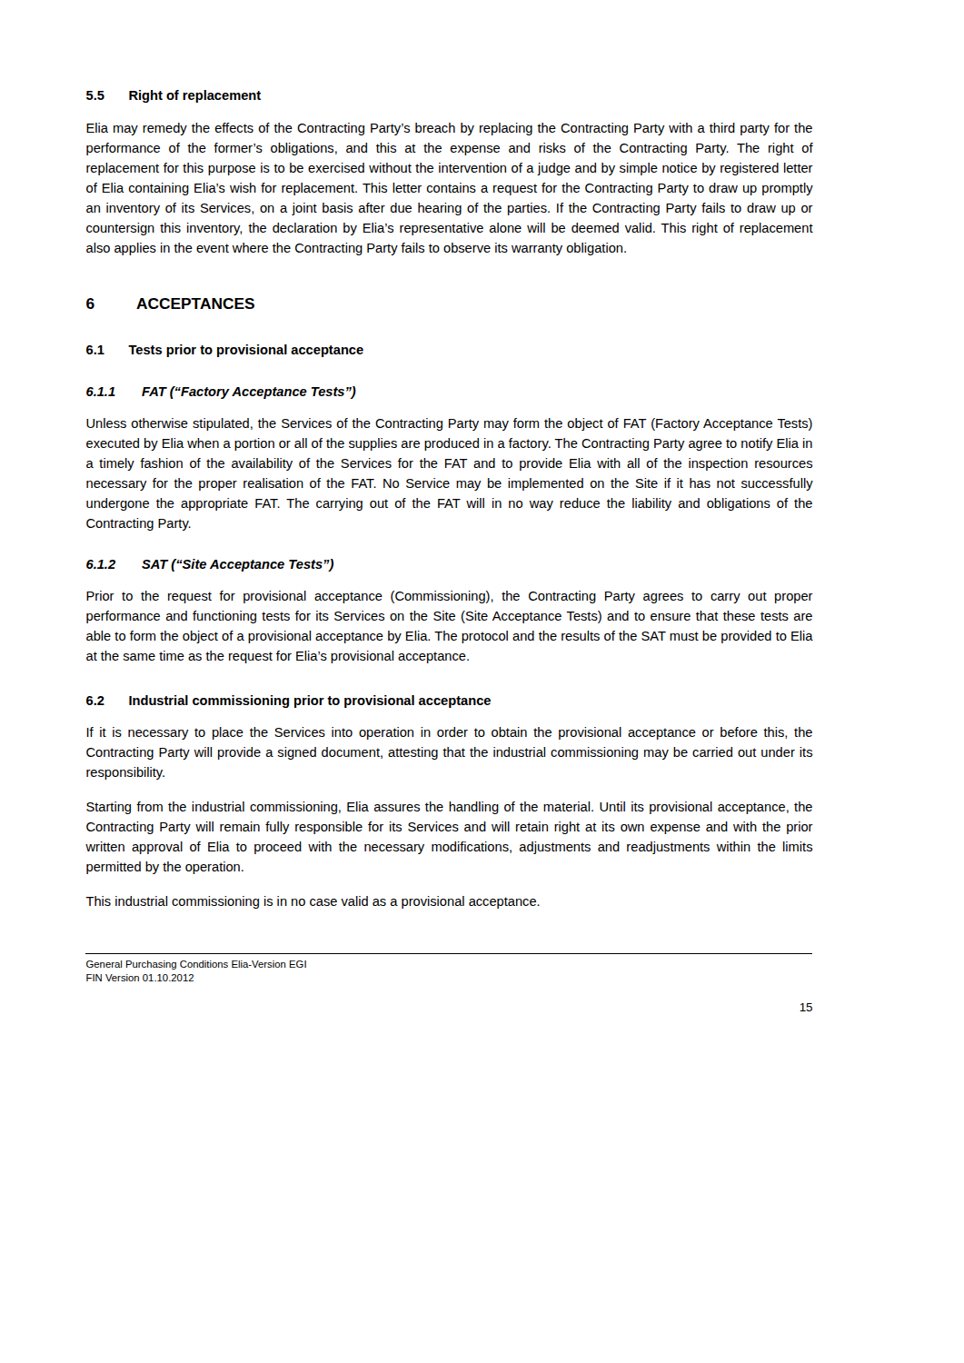5.5 Right of replacement
Elia may remedy the effects of the Contracting Party’s breach by replacing the Contracting Party with a third party for the performance of the former’s obligations, and this at the expense and risks of the Contracting Party. The right of replacement for this purpose is to be exercised without the intervention of a judge and by simple notice by registered letter of Elia containing Elia’s wish for replacement. This letter contains a request for the Contracting Party to draw up promptly an inventory of its Services, on a joint basis after due hearing of the parties. If the Contracting Party fails to draw up or countersign this inventory, the declaration by Elia’s representative alone will be deemed valid. This right of replacement also applies in the event where the Contracting Party fails to observe its warranty obligation.
6 ACCEPTANCES
6.1 Tests prior to provisional acceptance
6.1.1 FAT (“Factory Acceptance Tests”)
Unless otherwise stipulated, the Services of the Contracting Party may form the object of FAT (Factory Acceptance Tests) executed by Elia when a portion or all of the supplies are produced in a factory. The Contracting Party agree to notify Elia in a timely fashion of the availability of the Services for the FAT and to provide Elia with all of the inspection resources necessary for the proper realisation of the FAT. No Service may be implemented on the Site if it has not successfully undergone the appropriate FAT. The carrying out of the FAT will in no way reduce the liability and obligations of the Contracting Party.
6.1.2 SAT (“Site Acceptance Tests”)
Prior to the request for provisional acceptance (Commissioning), the Contracting Party agrees to carry out proper performance and functioning tests for its Services on the Site (Site Acceptance Tests) and to ensure that these tests are able to form the object of a provisional acceptance by Elia. The protocol and the results of the SAT must be provided to Elia at the same time as the request for Elia’s provisional acceptance.
6.2 Industrial commissioning prior to provisional acceptance
If it is necessary to place the Services into operation in order to obtain the provisional acceptance or before this, the Contracting Party will provide a signed document, attesting that the industrial commissioning may be carried out under its responsibility.
Starting from the industrial commissioning, Elia assures the handling of the material. Until its provisional acceptance, the Contracting Party will remain fully responsible for its Services and will retain right at its own expense and with the prior written approval of Elia to proceed with the necessary modifications, adjustments and readjustments within the limits permitted by the operation.
This industrial commissioning is in no case valid as a provisional acceptance.
General Purchasing Conditions Elia-Version EGI
FIN Version 01.10.2012
15